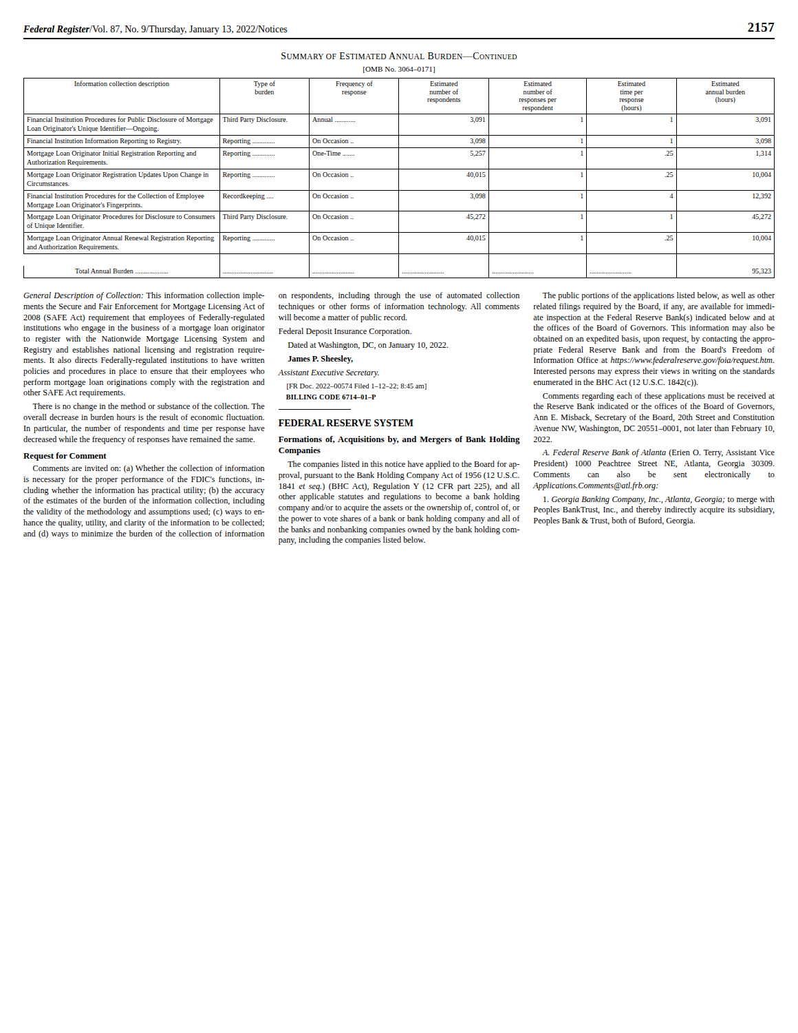Federal Register/Vol. 87, No. 9/Thursday, January 13, 2022/Notices
2157
SUMMARY OF ESTIMATED ANNUAL BURDEN—Continued
[OMB No. 3064–0171]
| Information collection description | Type of burden | Frequency of response | Estimated number of respondents | Estimated number of responses per respondent | Estimated time per response (hours) | Estimated annual burden (hours) |
| --- | --- | --- | --- | --- | --- | --- |
| Financial Institution Procedures for Public Disclosure of Mortgage Loan Originator's Unique Identifier—Ongoing. | Third Party Disclosure. | Annual ............ | 3,091 | 1 | 1 | 3,091 |
| Financial Institution Information Reporting to Registry. | Reporting ............. | On Occasion .. | 3,098 | 1 | 1 | 3,098 |
| Mortgage Loan Originator Initial Registration Reporting and Authorization Requirements. | Reporting ............. | One-Time ....... | 5,257 | 1 | .25 | 1,314 |
| Mortgage Loan Originator Registration Updates Upon Change in Circumstances. | Reporting ............. | On Occasion .. | 40,015 | 1 | .25 | 10,004 |
| Financial Institution Procedures for the Collection of Employee Mortgage Loan Originator's Fingerprints. | Recordkeeping .... | On Occasion .. | 3,098 | 1 | 4 | 12,392 |
| Mortgage Loan Originator Procedures for Disclosure to Consumers of Unique Identifier. | Third Party Disclosure. | On Occasion .. | 45,272 | 1 | 1 | 45,272 |
| Mortgage Loan Originator Annual Renewal Registration Reporting and Authorization Requirements. | Reporting ............. | On Occasion .. | 40,015 | 1 | .25 | 10,004 |
| Total Annual Burden ................... | ............................. | ........................ | ........................ | ........................ | ........................ | 95,323 |
General Description of Collection: This information collection implements the Secure and Fair Enforcement for Mortgage Licensing Act of 2008 (SAFE Act) requirement that employees of Federally-regulated institutions who engage in the business of a mortgage loan originator to register with the Nationwide Mortgage Licensing System and Registry and establishes national licensing and registration requirements. It also directs Federally-regulated institutions to have written policies and procedures in place to ensure that their employees who perform mortgage loan originations comply with the registration and other SAFE Act requirements.
There is no change in the method or substance of the collection. The overall decrease in burden hours is the result of economic fluctuation. In particular, the number of respondents and time per response have decreased while the frequency of responses have remained the same.
Request for Comment
Comments are invited on: (a) Whether the collection of information is necessary for the proper performance of the FDIC's functions, including whether the information has practical utility; (b) the accuracy of the estimates of the burden of the information collection, including the validity of the methodology and assumptions used; (c) ways to enhance the quality, utility, and clarity of the information to be collected; and (d) ways to minimize the burden of the collection of information on respondents, including through the use of automated collection techniques or other forms of information technology. All comments will become a matter of public record.
Federal Deposit Insurance Corporation.
Dated at Washington, DC, on January 10, 2022.
James P. Sheesley,
Assistant Executive Secretary.
[FR Doc. 2022–00574 Filed 1–12–22; 8:45 am]
BILLING CODE 6714–01–P
FEDERAL RESERVE SYSTEM
Formations of, Acquisitions by, and Mergers of Bank Holding Companies
The companies listed in this notice have applied to the Board for approval, pursuant to the Bank Holding Company Act of 1956 (12 U.S.C. 1841 et seq.) (BHC Act), Regulation Y (12 CFR part 225), and all other applicable statutes and regulations to become a bank holding company and/or to acquire the assets or the ownership of, control of, or the power to vote shares of a bank or bank holding company and all of the banks and nonbanking companies owned by the bank holding company, including the companies listed below.
The public portions of the applications listed below, as well as other related filings required by the Board, if any, are available for immediate inspection at the Federal Reserve Bank(s) indicated below and at the offices of the Board of Governors. This information may also be obtained on an expedited basis, upon request, by contacting the appropriate Federal Reserve Bank and from the Board's Freedom of Information Office at https://www.federalreserve.gov/foia/request.htm. Interested persons may express their views in writing on the standards enumerated in the BHC Act (12 U.S.C. 1842(c)).
Comments regarding each of these applications must be received at the Reserve Bank indicated or the offices of the Board of Governors, Ann E. Misback, Secretary of the Board, 20th Street and Constitution Avenue NW, Washington, DC 20551–0001, not later than February 10, 2022.
A. Federal Reserve Bank of Atlanta (Erien O. Terry, Assistant Vice President) 1000 Peachtree Street NE, Atlanta, Georgia 30309. Comments can also be sent electronically to Applications.Comments@atl.frb.org:
1. Georgia Banking Company, Inc., Atlanta, Georgia; to merge with Peoples BankTrust, Inc., and thereby indirectly acquire its subsidiary, Peoples Bank & Trust, both of Buford, Georgia.